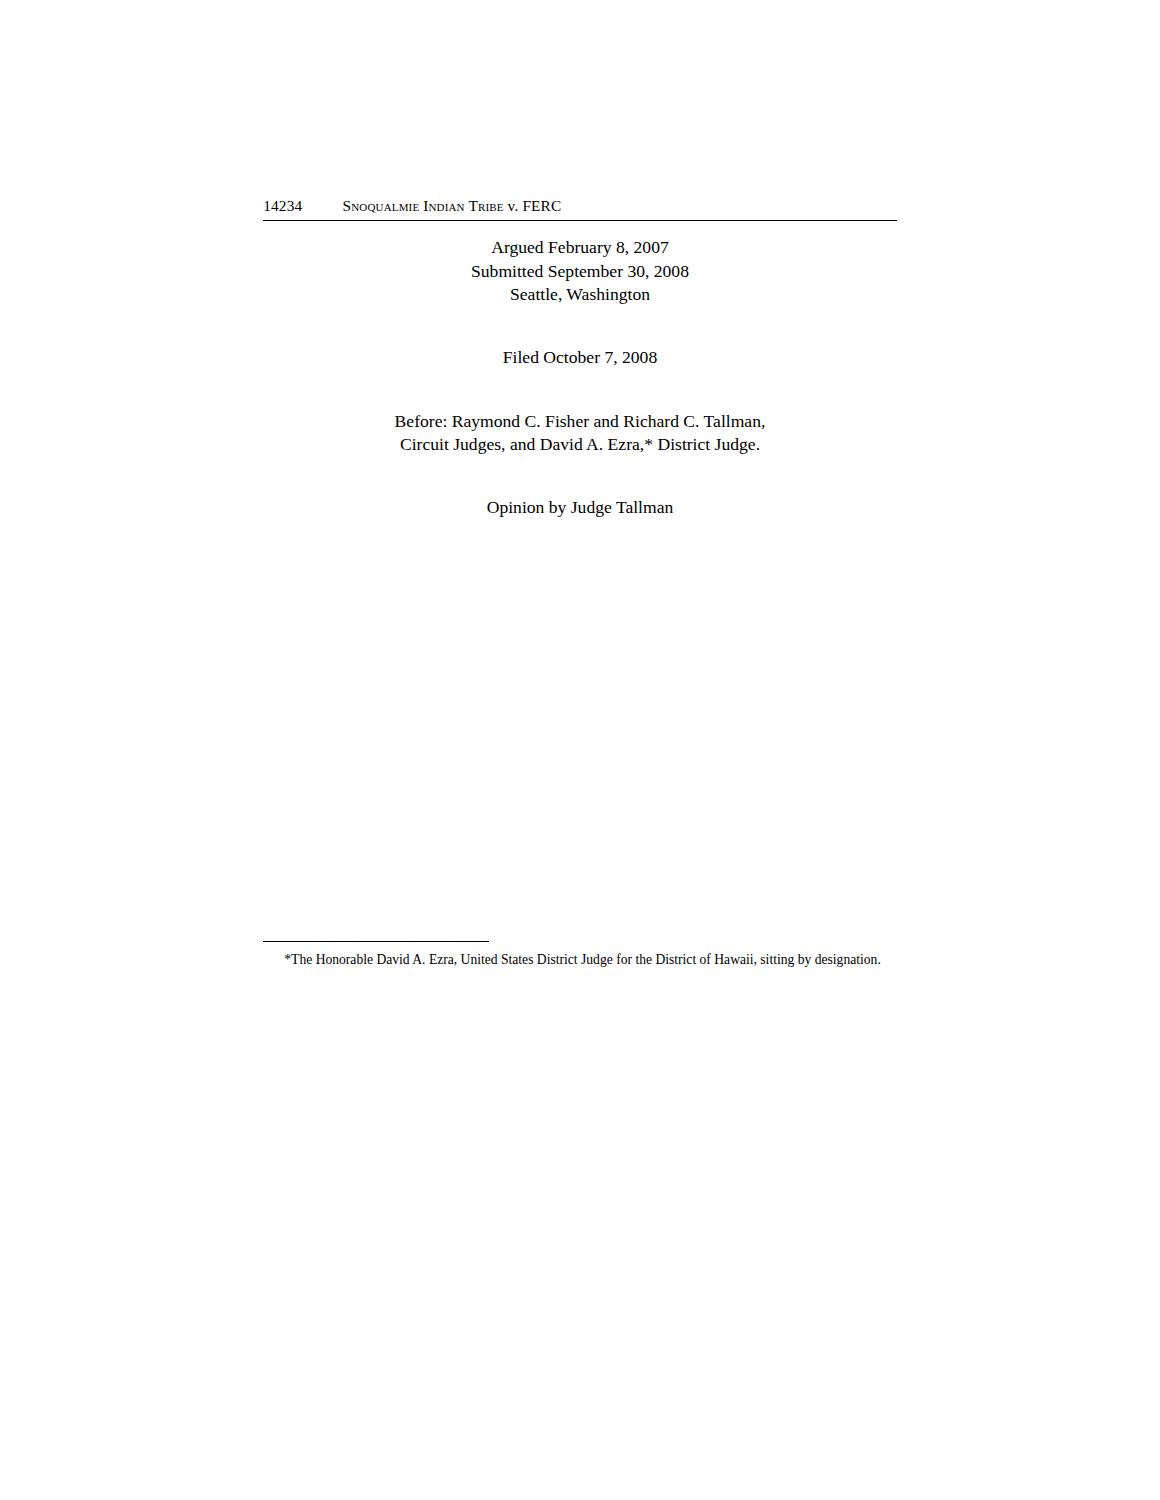14234 Snoqualmie Indian Tribe v. FERC
Argued February 8, 2007
Submitted September 30, 2008
Seattle, Washington
Filed October 7, 2008
Before: Raymond C. Fisher and Richard C. Tallman,
Circuit Judges, and David A. Ezra,* District Judge.
Opinion by Judge Tallman
*The Honorable David A. Ezra, United States District Judge for the District of Hawaii, sitting by designation.